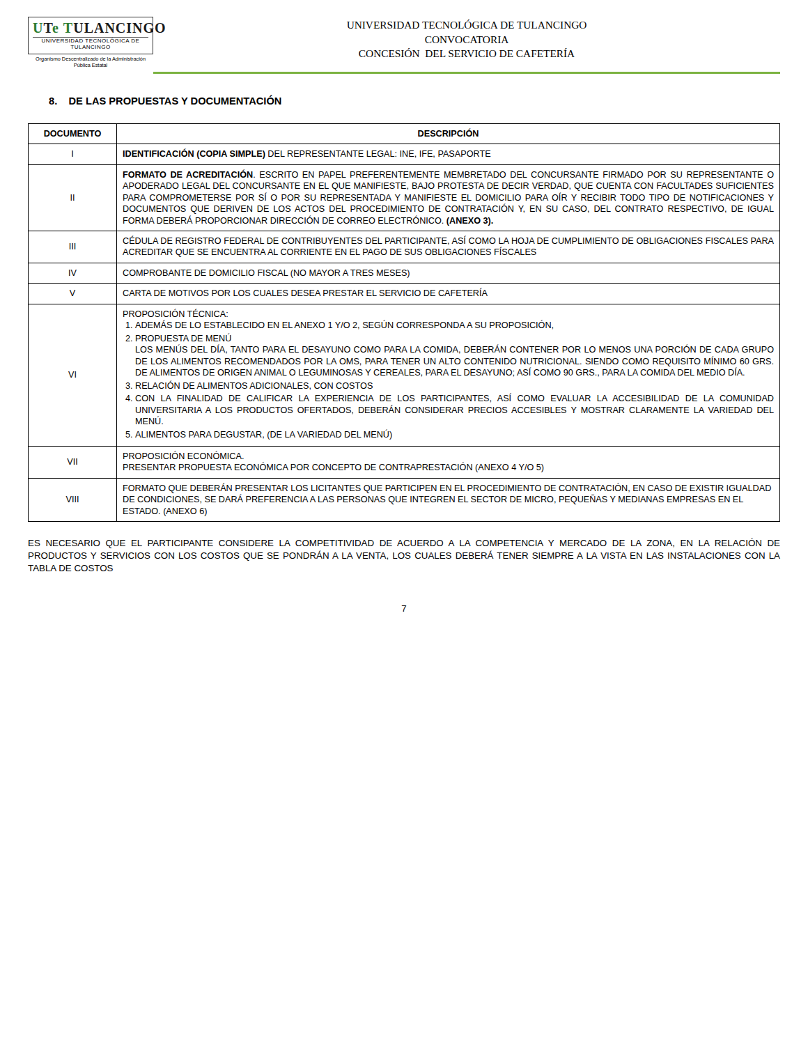UTe TULANCINGO
UNIVERSIDAD TECNOLÓGICA DE TULANCINGO
Organismo Descentralizado de la Administración Pública Estatal
UNIVERSIDAD TECNOLÓGICA DE TULANCINGO
CONVOCATORIA
CONCESIÓN DEL SERVICIO DE CAFETERÍA
8. DE LAS PROPUESTAS Y DOCUMENTACIÓN
| DOCUMENTO | DESCRIPCIÓN |
| --- | --- |
| I | IDENTIFICACIÓN (COPIA SIMPLE) DEL REPRESENTANTE LEGAL: INE, IFE, PASAPORTE |
| II | FORMATO DE ACREDITACIÓN . ESCRITO EN PAPEL PREFERENTEMENTE MEMBRETADO DEL CONCURSANTE FIRMADO POR SU REPRESENTANTE O APODERADO LEGAL DEL CONCURSANTE EN EL QUE MANIFIESTE, BAJO PROTESTA DE DECIR VERDAD, QUE CUENTA CON FACULTADES SUFICIENTES PARA COMPROMETERSE POR SÍ O POR SU REPRESENTADA Y MANIFIESTE EL DOMICILIO PARA OÍR Y RECIBIR TODO TIPO DE NOTIFICACIONES Y DOCUMENTOS QUE DERIVEN DE LOS ACTOS DEL PROCEDIMIENTO DE CONTRATACIÓN Y, EN SU CASO, DEL CONTRATO RESPECTIVO, DE IGUAL FORMA DEBERÁ PROPORCIONAR DIRECCIÓN DE CORREO ELECTRÓNICO. (ANEXO 3). |
| III | CÉDULA DE REGISTRO FEDERAL DE CONTRIBUYENTES DEL PARTICIPANTE, ASÍ COMO LA HOJA DE CUMPLIMIENTO DE OBLIGACIONES FISCALES PARA ACREDITAR QUE SE ENCUENTRA AL CORRIENTE EN EL PAGO DE SUS OBLIGACIONES FÍSCALES |
| IV | COMPROBANTE DE DOMICILIO FISCAL (NO MAYOR A TRES MESES) |
| V | CARTA DE MOTIVOS POR LOS CUALES DESEA PRESTAR EL SERVICIO DE CAFETERÍA |
| VI | PROPOSICIÓN TÉCNICA: ADEMÁS DE LO ESTABLECIDO EN EL ANEXO 1 Y/O 2, SEGÚN CORRESPONDA A SU PROPOSICIÓN, PROPUESTA DE MENÚ LOS MENÚS DEL DÍA, TANTO PARA EL DESAYUNO COMO PARA LA COMIDA, DEBERÁN CONTENER POR LO MENOS UNA PORCIÓN DE CADA GRUPO DE LOS ALIMENTOS RECOMENDADOS POR LA OMS, PARA TENER UN ALTO CONTENIDO NUTRICIONAL. SIENDO COMO REQUISITO MÍNIMO 60 GRS. DE ALIMENTOS DE ORIGEN ANIMAL O LEGUMINOSAS Y CEREALES, PARA EL DESAYUNO; ASÍ COMO 90 GRS., PARA LA COMIDA DEL MEDIO DÍA. RELACIÓN DE ALIMENTOS ADICIONALES, CON COSTOS CON LA FINALIDAD DE CALIFICAR LA EXPERIENCIA DE LOS PARTICIPANTES, ASÍ COMO EVALUAR LA ACCESIBILIDAD DE LA COMUNIDAD UNIVERSITARIA A LOS PRODUCTOS OFERTADOS, DEBERÁN CONSIDERAR PRECIOS ACCESIBLES Y MOSTRAR CLARAMENTE LA VARIEDAD DEL MENÚ. ALIMENTOS PARA DEGUSTAR, (DE LA VARIEDAD DEL MENÚ) |
| VII | PROPOSICIÓN ECONÓMICA. PRESENTAR PROPUESTA ECONÓMICA POR CONCEPTO DE CONTRAPRESTACIÓN (ANEXO 4 Y/O 5) |
| VIII | FORMATO QUE DEBERÁN PRESENTAR LOS LICITANTES QUE PARTICIPEN EN EL PROCEDIMIENTO DE CONTRATACIÓN, EN CASO DE EXISTIR IGUALDAD DE CONDICIONES, SE DARÁ PREFERENCIA A LAS PERSONAS QUE INTEGREN EL SECTOR DE MICRO, PEQUEÑAS Y MEDIANAS EMPRESAS EN EL ESTADO. (ANEXO 6) |
ES NECESARIO QUE EL PARTICIPANTE CONSIDERE LA COMPETITIVIDAD DE ACUERDO A LA COMPETENCIA Y MERCADO DE LA ZONA, EN LA RELACIÓN DE PRODUCTOS Y SERVICIOS CON LOS COSTOS QUE SE PONDRÁN A LA VENTA, LOS CUALES DEBERÁ TENER SIEMPRE A LA VISTA EN LAS INSTALACIONES CON LA TABLA DE COSTOS
7